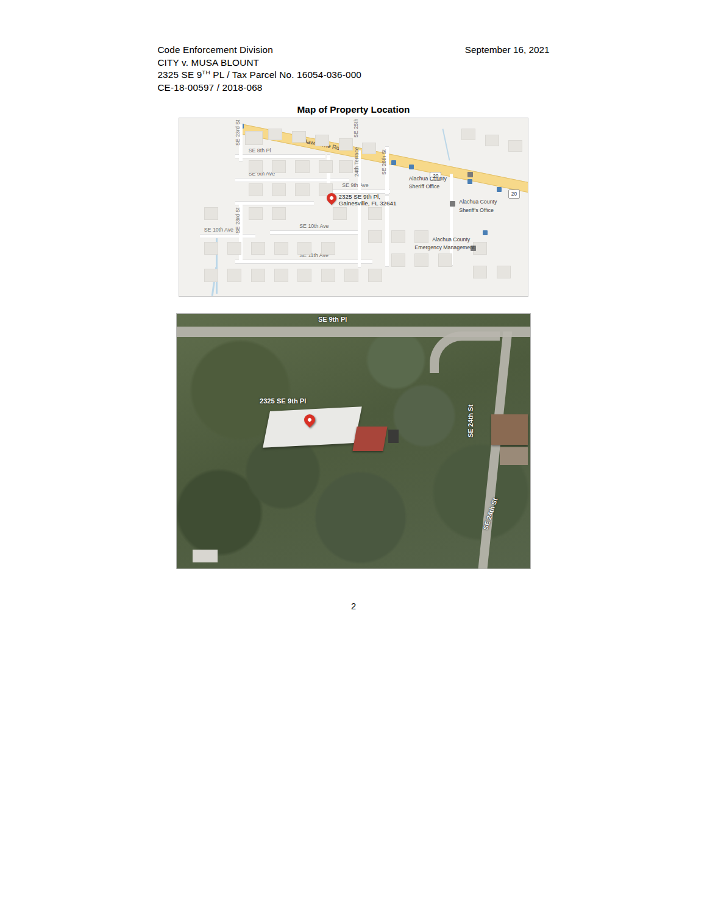Code Enforcement Division
CITY v. MUSA BLOUNT
2325 SE 9TH PL / Tax Parcel No. 16054-036-000
CE-18-00597 / 2018-068
September 16, 2021
Map of Property Location
SE Hawthorne Rd
20
20
SE 8th Pl
SE 9th Ave
SE 9th Ave
SE 10th Ave
SE 10th Ave
SE 11th Ave
SE 23rd St
SE 23rd St
24th Terrace
SE 26th St
SE 25th
Alachua County
Sheriff Office
Alachua County
Sheriff's Office
Alachua County
Emergency Management
2325 SE 9th Pl,
Gainesville, FL 32641
SE 9th Pl
SE 24th St
SE 24th St
2325 SE 9th Pl
2